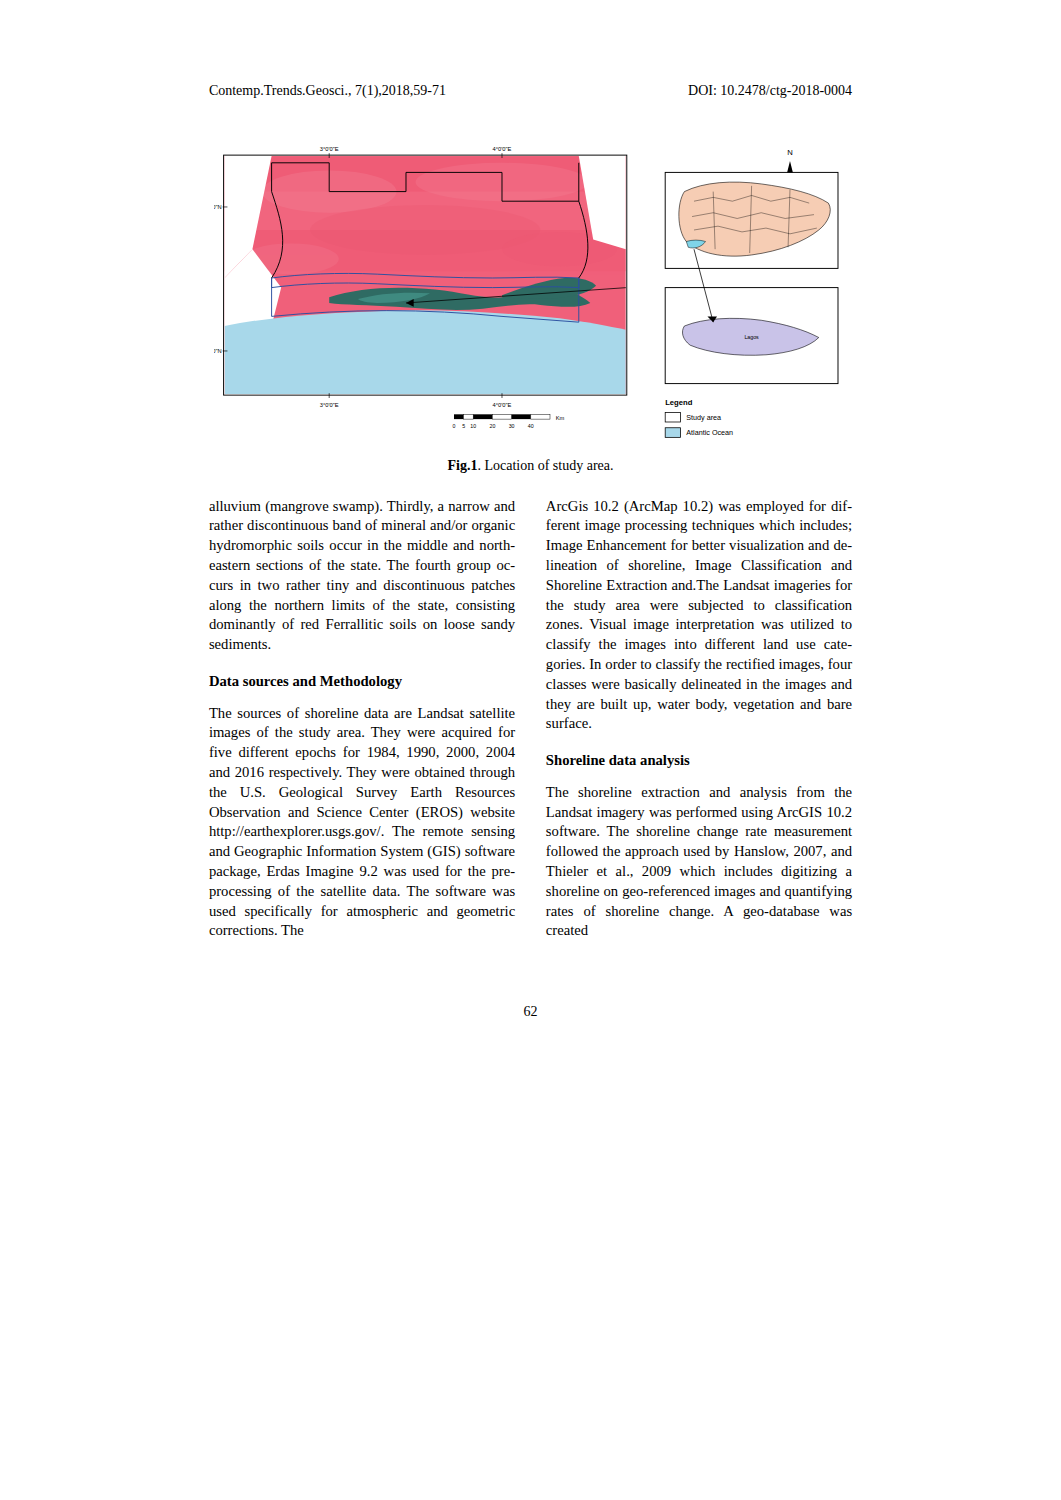Contemp.Trends.Geosci., 7(1),2018,59-71
DOI: 10.2478/ctg-2018-0004
7°0'0"N 6°0'0"N 3°0'0"E 4°0'0"E 3°0'0"E 4°0'0"E N Lagos 0 5 10 20 30 40 Km Legend Study area Atlantic Ocean
Fig.1. Location of study area.
alluvium (mangrove swamp). Thirdly, a narrow and rather discontinuous band of mineral and/or organic hydromorphic soils occur in the middle and north-eastern sections of the state. The fourth group occurs in two rather tiny and discontinuous patches along the northern limits of the state, consisting dominantly of red Ferrallitic soils on loose sandy sediments.
Data sources and Methodology
The sources of shoreline data are Landsat satellite images of the study area. They were acquired for five different epochs for 1984, 1990, 2000, 2004 and 2016 respectively. They were obtained through the U.S. Geological Survey Earth Resources Observation and Science Center (EROS) website http://earthexplorer.usgs.gov/. The remote sensing and Geographic Information System (GIS) software package, Erdas Imagine 9.2 was used for the preprocessing of the satellite data. The software was used specifically for atmospheric and geometric corrections. The
ArcGis 10.2 (ArcMap 10.2) was employed for different image processing techniques which includes; Image Enhancement for better visualization and delineation of shoreline, Image Classification and Shoreline Extraction and.The Landsat imageries for the study area were subjected to classification zones. Visual image interpretation was utilized to classify the images into different land use categories. In order to classify the rectified images, four classes were basically delineated in the images and they are built up, water body, vegetation and bare surface.
Shoreline data analysis
The shoreline extraction and analysis from the Landsat imagery was performed using ArcGIS 10.2 software. The shoreline change rate measurement followed the approach used by Hanslow, 2007, and Thieler et al., 2009 which includes digitizing a shoreline on geo-referenced images and quantifying rates of shoreline change. A geo-database was created
62